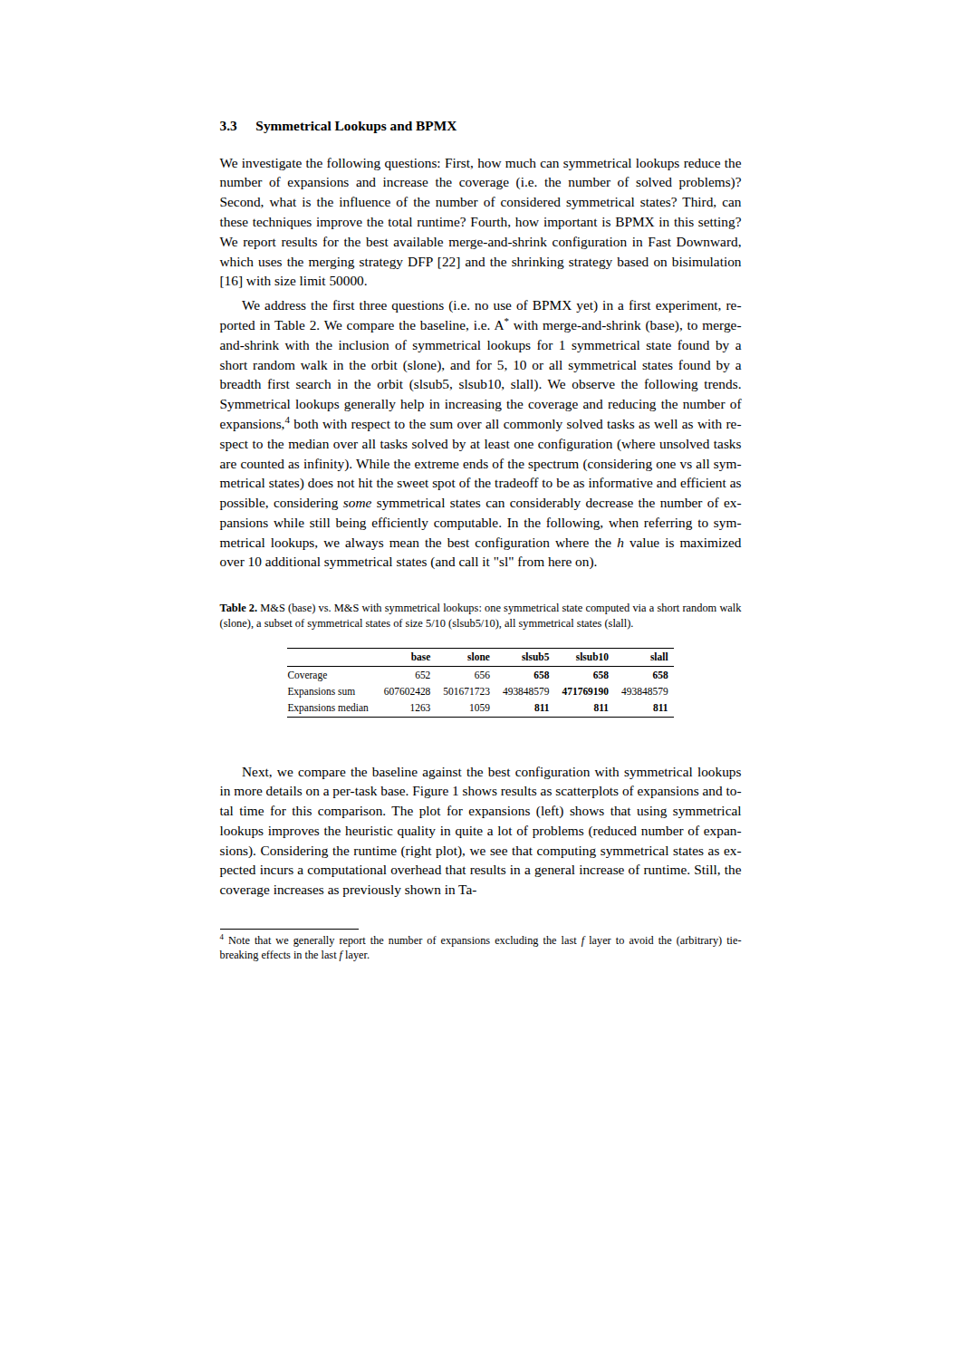3.3 Symmetrical Lookups and BPMX
We investigate the following questions: First, how much can symmetrical lookups reduce the number of expansions and increase the coverage (i.e. the number of solved problems)? Second, what is the influence of the number of considered symmetrical states? Third, can these techniques improve the total runtime? Fourth, how important is BPMX in this setting? We report results for the best available merge-and-shrink configuration in Fast Downward, which uses the merging strategy DFP [22] and the shrinking strategy based on bisimulation [16] with size limit 50000.
We address the first three questions (i.e. no use of BPMX yet) in a first experiment, reported in Table 2. We compare the baseline, i.e. A* with merge-and-shrink (base), to merge-and-shrink with the inclusion of symmetrical lookups for 1 symmetrical state found by a short random walk in the orbit (slone), and for 5, 10 or all symmetrical states found by a breadth first search in the orbit (slsub5, slsub10, slall). We observe the following trends. Symmetrical lookups generally help in increasing the coverage and reducing the number of expansions,4 both with respect to the sum over all commonly solved tasks as well as with respect to the median over all tasks solved by at least one configuration (where unsolved tasks are counted as infinity). While the extreme ends of the spectrum (considering one vs all symmetrical states) does not hit the sweet spot of the tradeoff to be as informative and efficient as possible, considering some symmetrical states can considerably decrease the number of expansions while still being efficiently computable. In the following, when referring to symmetrical lookups, we always mean the best configuration where the h value is maximized over 10 additional symmetrical states (and call it "sl" from here on).
Table 2. M&S (base) vs. M&S with symmetrical lookups: one symmetrical state computed via a short random walk (slone), a subset of symmetrical states of size 5/10 (slsub5/10), all symmetrical states (slall).
| | base | slone | slsub5 | slsub10 | slall |
| --- | --- | --- | --- | --- | --- |
| Coverage | 652 | 656 | 658 | 658 | 658 |
| Expansions sum | 607602428 | 501671723 | 493848579 | 471769190 | 493848579 |
| Expansions median | 1263 | 1059 | 811 | 811 | 811 |
Next, we compare the baseline against the best configuration with symmetrical lookups in more details on a per-task base. Figure 1 shows results as scatterplots of expansions and total time for this comparison. The plot for expansions (left) shows that using symmetrical lookups improves the heuristic quality in quite a lot of problems (reduced number of expansions). Considering the runtime (right plot), we see that computing symmetrical states as expected incurs a computational overhead that results in a general increase of runtime. Still, the coverage increases as previously shown in Ta-
4 Note that we generally report the number of expansions excluding the last f layer to avoid the (arbitrary) tie-breaking effects in the last f layer.